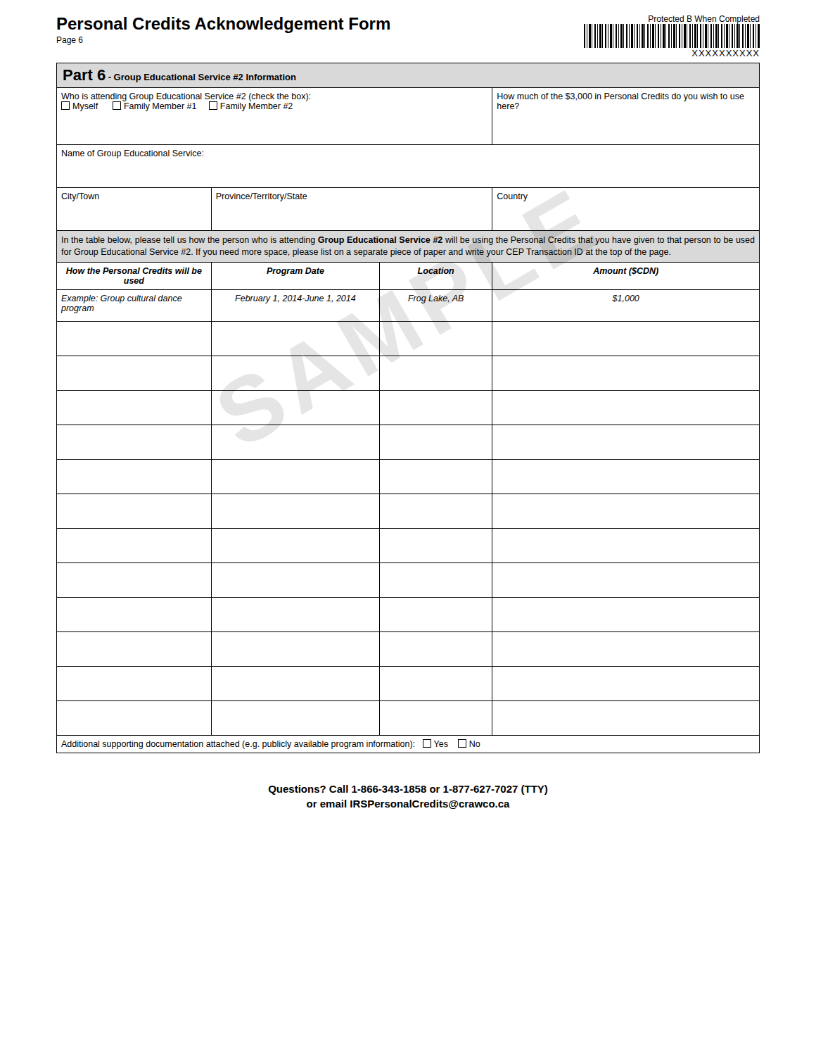SAMPLE
Personal Credits Acknowledgement Form
Page 6
Protected B When Completed
XXXXXXXXXX
| Part 6 - Group Educational Service #2 Information |
| Who is attending Group Educational Service #2 (check the box): Myself Family Member #1 Family Member #2 | How much of the $3,000 in Personal Credits do you wish to use here? |
| Name of Group Educational Service: |
| City/Town | Province/Territory/State | Country |
| In the table below, please tell us how the person who is attending Group Educational Service #2 will be using the Personal Credits that you have given to that person to be used for Group Educational Service #2. If you need more space, please list on a separate piece of paper and write your CEP Transaction ID at the top of the page. |
| How the Personal Credits will be used | Program Date | Location | Amount ($CDN) |
| Example: Group cultural dance program | February 1, 2014-June 1, 2014 | Frog Lake, AB | $1,000 |
| Additional supporting documentation attached (e.g. publicly available program information): Yes No |
Questions? Call 1-866-343-1858 or 1-877-627-7027 (TTY)
or email IRSPersonalCredits@crawco.ca